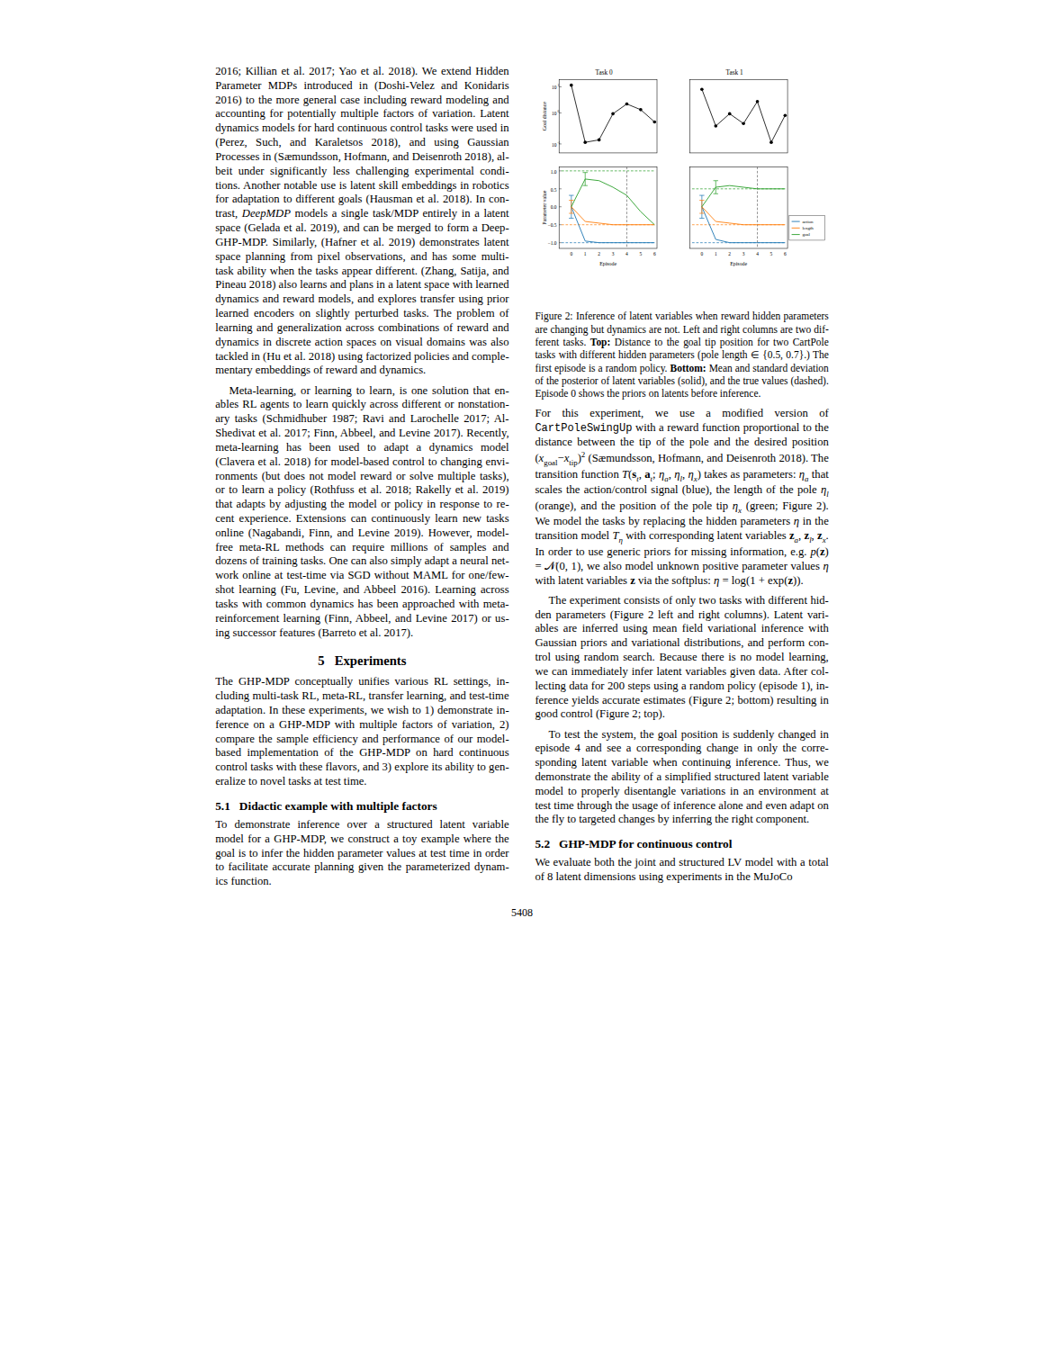2016; Killian et al. 2017; Yao et al. 2018). We extend Hidden Parameter MDPs introduced in (Doshi-Velez and Konidaris 2016) to the more general case including reward modeling and accounting for potentially multiple factors of variation. Latent dynamics models for hard continuous control tasks were used in (Perez, Such, and Karaletsos 2018), and using Gaussian Processes in (Sæmundsson, Hofmann, and Deisenroth 2018), albeit under significantly less challenging experimental conditions. Another notable use is latent skill embeddings in robotics for adaptation to different goals (Hausman et al. 2018). In contrast, DeepMDP models a single task/MDP entirely in a latent space (Gelada et al. 2019), and can be merged to form a Deep-GHP-MDP. Similarly, (Hafner et al. 2019) demonstrates latent space planning from pixel observations, and has some multi-task ability when the tasks appear different. (Zhang, Satija, and Pineau 2018) also learns and plans in a latent space with learned dynamics and reward models, and explores transfer using prior learned encoders on slightly perturbed tasks. The problem of learning and generalization across combinations of reward and dynamics in discrete action spaces on visual domains was also tackled in (Hu et al. 2018) using factorized policies and complementary embeddings of reward and dynamics.
Meta-learning, or learning to learn, is one solution that enables RL agents to learn quickly across different or nonstationary tasks (Schmidhuber 1987; Ravi and Larochelle 2017; Al-Shedivat et al. 2017; Finn, Abbeel, and Levine 2017). Recently, meta-learning has been used to adapt a dynamics model (Clavera et al. 2018) for model-based control to changing environments (but does not model reward or solve multiple tasks), or to learn a policy (Rothfuss et al. 2018; Rakelly et al. 2019) that adapts by adjusting the model or policy in response to recent experience. Extensions can continuously learn new tasks online (Nagabandi, Finn, and Levine 2019). However, model-free meta-RL methods can require millions of samples and dozens of training tasks. One can also simply adapt a neural network online at test-time via SGD without MAML for one/few-shot learning (Fu, Levine, and Abbeel 2016). Learning across tasks with common dynamics has been approached with meta-reinforcement learning (Finn, Abbeel, and Levine 2017) or using successor features (Barreto et al. 2017).
5 Experiments
The GHP-MDP conceptually unifies various RL settings, including multi-task RL, meta-RL, transfer learning, and test-time adaptation. In these experiments, we wish to 1) demonstrate inference on a GHP-MDP with multiple factors of variation, 2) compare the sample efficiency and performance of our model-based implementation of the GHP-MDP on hard continuous control tasks with these flavors, and 3) explore its ability to generalize to novel tasks at test time.
5.1 Didactic example with multiple factors
To demonstrate inference over a structured latent variable model for a GHP-MDP, we construct a toy example where the goal is to infer the hidden parameter values at test time in order to facilitate accurate planning given the parameterized dynamics function.
Task 0 Task 1 10 1 10 0 10 -1 Goal distance 1.0 0.5 0.0 −0.5 −1.0 Parameter value 0 1 2 3 4 5 6 Episode 0 1 2 3 4 5 6 Episode action length goal
Figure 2: Inference of latent variables when reward hidden parameters are changing but dynamics are not. Left and right columns are two different tasks. Top: Distance to the goal tip position for two CartPole tasks with different hidden parameters (pole length ∈ {0.5, 0.7}.) The first episode is a random policy. Bottom: Mean and standard deviation of the posterior of latent variables (solid), and the true values (dashed). Episode 0 shows the priors on latents before inference.
For this experiment, we use a modified version of CartPoleSwingUp with a reward function proportional to the distance between the tip of the pole and the desired position (xgoal−xtip)2 (Sæmundsson, Hofmann, and Deisenroth 2018). The transition function T(st, at; ηa, ηl, ηx) takes as parameters: ηa that scales the action/control signal (blue), the length of the pole ηl (orange), and the position of the pole tip ηx (green; Figure 2). We model the tasks by replacing the hidden parameters η in the transition model Tη with corresponding latent variables za, zl, zx. In order to use generic priors for missing information, e.g. p(z) = 𝒩(0, 1), we also model unknown positive parameter values η with latent variables z via the softplus: η = log(1 + exp(z)).
The experiment consists of only two tasks with different hidden parameters (Figure 2 left and right columns). Latent variables are inferred using mean field variational inference with Gaussian priors and variational distributions, and perform control using random search. Because there is no model learning, we can immediately infer latent variables given data. After collecting data for 200 steps using a random policy (episode 1), inference yields accurate estimates (Figure 2; bottom) resulting in good control (Figure 2; top).
To test the system, the goal position is suddenly changed in episode 4 and see a corresponding change in only the corresponding latent variable when continuing inference. Thus, we demonstrate the ability of a simplified structured latent variable model to properly disentangle variations in an environment at test time through the usage of inference alone and even adapt on the fly to targeted changes by inferring the right component.
5.2 GHP-MDP for continuous control
We evaluate both the joint and structured LV model with a total of 8 latent dimensions using experiments in the MuJoCo
5408